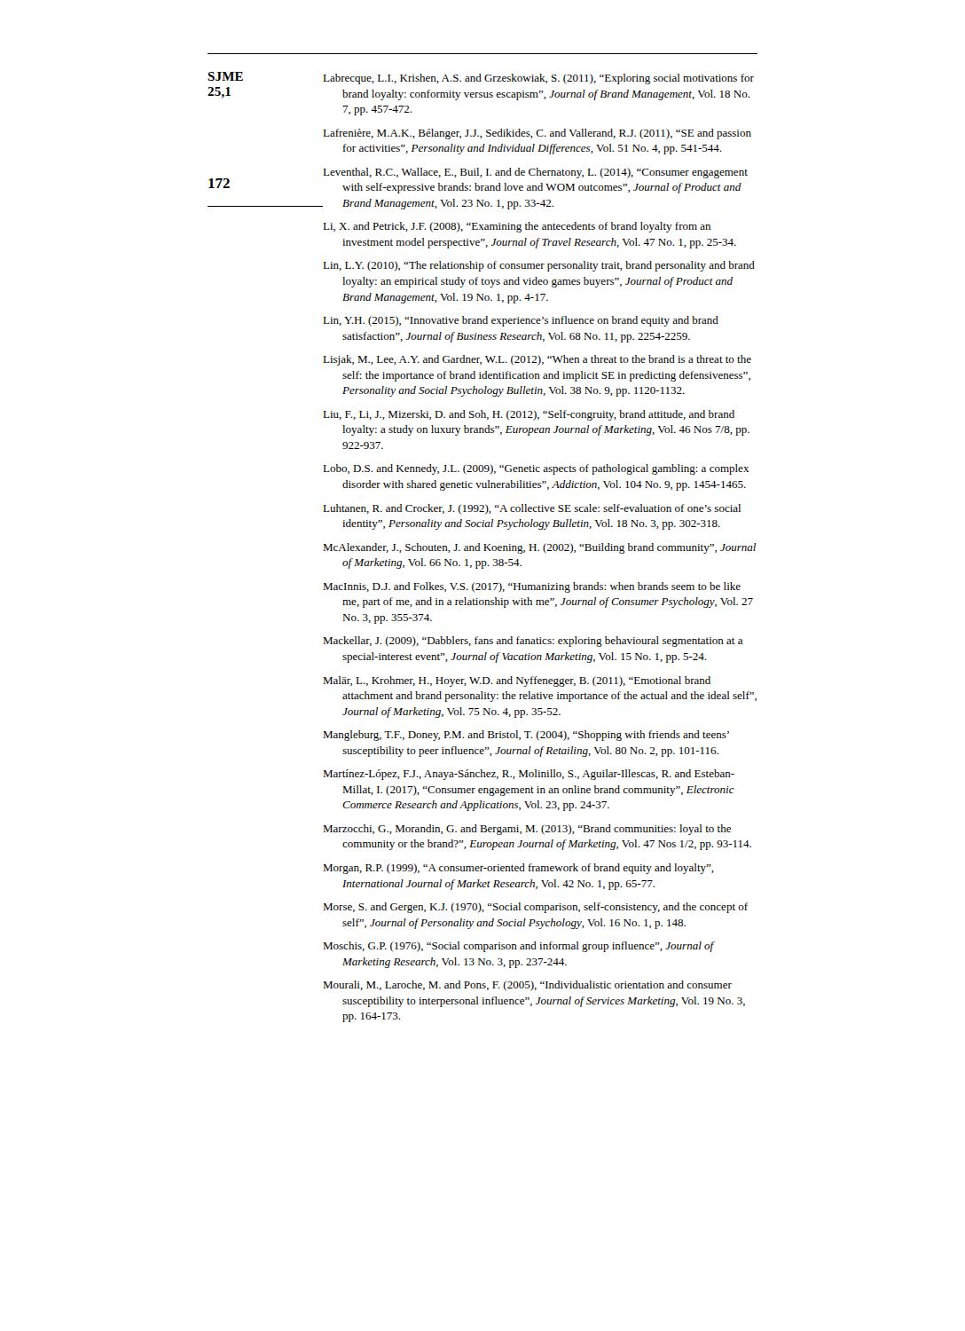SJME
25,1
172
Labrecque, L.I., Krishen, A.S. and Grzeskowiak, S. (2011), “Exploring social motivations for brand loyalty: conformity versus escapism”, Journal of Brand Management, Vol. 18 No. 7, pp. 457-472.
Lafrenière, M.A.K., Bélanger, J.J., Sedikides, C. and Vallerand, R.J. (2011), “SE and passion for activities”, Personality and Individual Differences, Vol. 51 No. 4, pp. 541-544.
Leventhal, R.C., Wallace, E., Buil, I. and de Chernatony, L. (2014), “Consumer engagement with self-expressive brands: brand love and WOM outcomes”, Journal of Product and Brand Management, Vol. 23 No. 1, pp. 33-42.
Li, X. and Petrick, J.F. (2008), “Examining the antecedents of brand loyalty from an investment model perspective”, Journal of Travel Research, Vol. 47 No. 1, pp. 25-34.
Lin, L.Y. (2010), “The relationship of consumer personality trait, brand personality and brand loyalty: an empirical study of toys and video games buyers”, Journal of Product and Brand Management, Vol. 19 No. 1, pp. 4-17.
Lin, Y.H. (2015), “Innovative brand experience’s influence on brand equity and brand satisfaction”, Journal of Business Research, Vol. 68 No. 11, pp. 2254-2259.
Lisjak, M., Lee, A.Y. and Gardner, W.L. (2012), “When a threat to the brand is a threat to the self: the importance of brand identification and implicit SE in predicting defensiveness”, Personality and Social Psychology Bulletin, Vol. 38 No. 9, pp. 1120-1132.
Liu, F., Li, J., Mizerski, D. and Soh, H. (2012), “Self-congruity, brand attitude, and brand loyalty: a study on luxury brands”, European Journal of Marketing, Vol. 46 Nos 7/8, pp. 922-937.
Lobo, D.S. and Kennedy, J.L. (2009), “Genetic aspects of pathological gambling: a complex disorder with shared genetic vulnerabilities”, Addiction, Vol. 104 No. 9, pp. 1454-1465.
Luhtanen, R. and Crocker, J. (1992), “A collective SE scale: self-evaluation of one’s social identity”, Personality and Social Psychology Bulletin, Vol. 18 No. 3, pp. 302-318.
McAlexander, J., Schouten, J. and Koening, H. (2002), “Building brand community”, Journal of Marketing, Vol. 66 No. 1, pp. 38-54.
MacInnis, D.J. and Folkes, V.S. (2017), “Humanizing brands: when brands seem to be like me, part of me, and in a relationship with me”, Journal of Consumer Psychology, Vol. 27 No. 3, pp. 355-374.
Mackellar, J. (2009), “Dabblers, fans and fanatics: exploring behavioural segmentation at a special-interest event”, Journal of Vacation Marketing, Vol. 15 No. 1, pp. 5-24.
Malär, L., Krohmer, H., Hoyer, W.D. and Nyffenegger, B. (2011), “Emotional brand attachment and brand personality: the relative importance of the actual and the ideal self”, Journal of Marketing, Vol. 75 No. 4, pp. 35-52.
Mangleburg, T.F., Doney, P.M. and Bristol, T. (2004), “Shopping with friends and teens’ susceptibility to peer influence”, Journal of Retailing, Vol. 80 No. 2, pp. 101-116.
Martínez-López, F.J., Anaya-Sánchez, R., Molinillo, S., Aguilar-Illescas, R. and Esteban-Millat, I. (2017), “Consumer engagement in an online brand community”, Electronic Commerce Research and Applications, Vol. 23, pp. 24-37.
Marzocchi, G., Morandin, G. and Bergami, M. (2013), “Brand communities: loyal to the community or the brand?”, European Journal of Marketing, Vol. 47 Nos 1/2, pp. 93-114.
Morgan, R.P. (1999), “A consumer-oriented framework of brand equity and loyalty”, International Journal of Market Research, Vol. 42 No. 1, pp. 65-77.
Morse, S. and Gergen, K.J. (1970), “Social comparison, self-consistency, and the concept of self”, Journal of Personality and Social Psychology, Vol. 16 No. 1, p. 148.
Moschis, G.P. (1976), “Social comparison and informal group influence”, Journal of Marketing Research, Vol. 13 No. 3, pp. 237-244.
Mourali, M., Laroche, M. and Pons, F. (2005), “Individualistic orientation and consumer susceptibility to interpersonal influence”, Journal of Services Marketing, Vol. 19 No. 3, pp. 164-173.